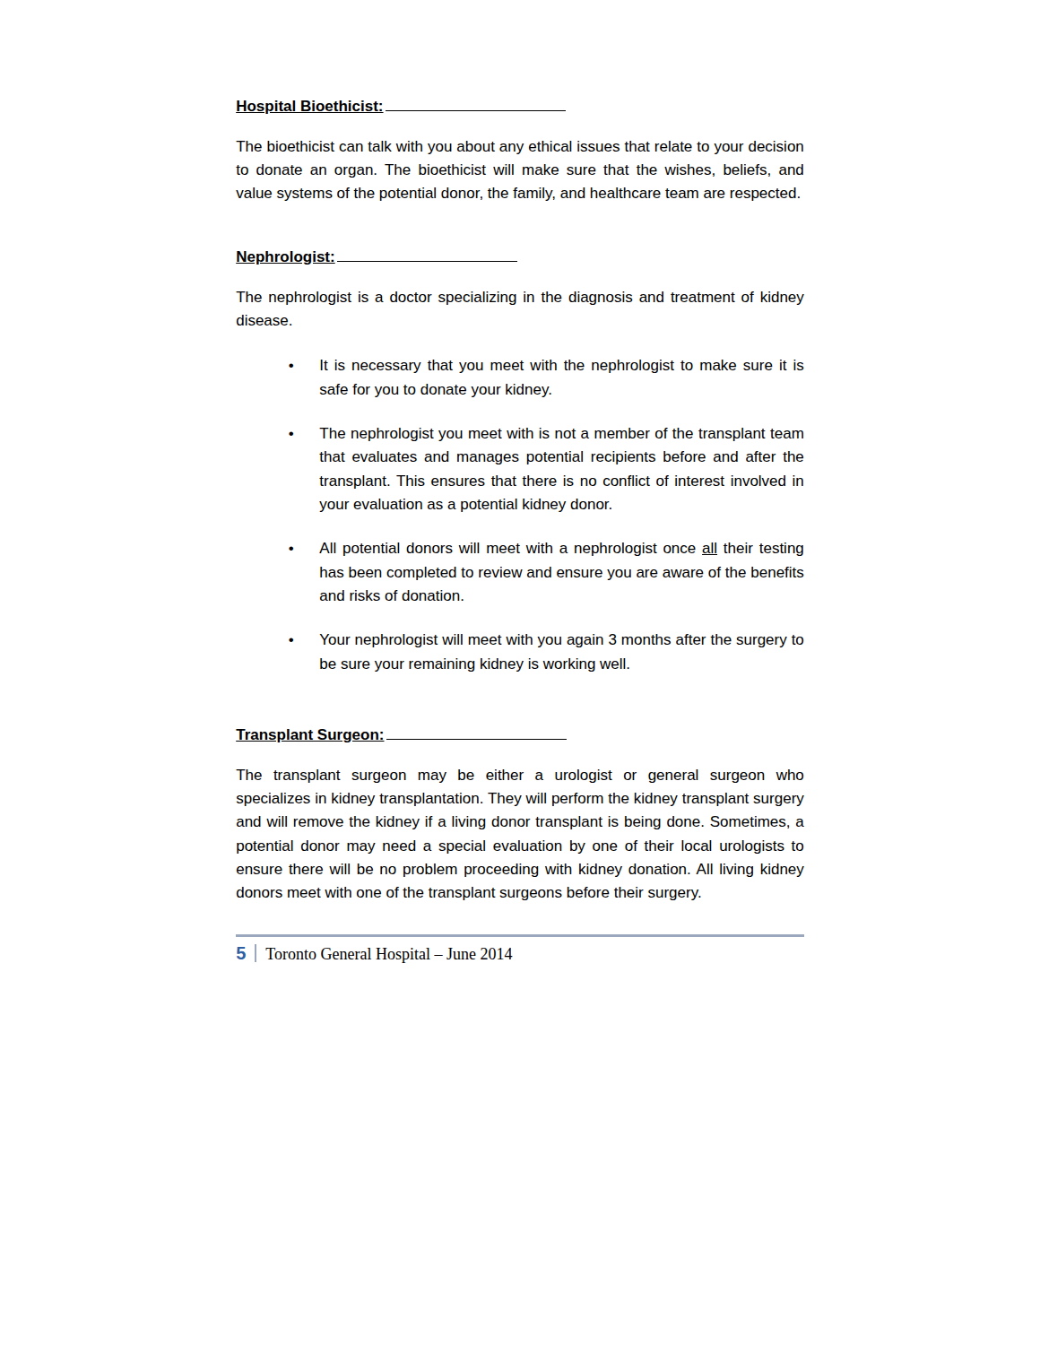Hospital Bioethicist:
The bioethicist can talk with you about any ethical issues that relate to your decision to donate an organ. The bioethicist will make sure that the wishes, beliefs, and value systems of the potential donor, the family, and healthcare team are respected.
Nephrologist:
The nephrologist is a doctor specializing in the diagnosis and treatment of kidney disease.
It is necessary that you meet with the nephrologist to make sure it is safe for you to donate your kidney.
The nephrologist you meet with is not a member of the transplant team that evaluates and manages potential recipients before and after the transplant. This ensures that there is no conflict of interest involved in your evaluation as a potential kidney donor.
All potential donors will meet with a nephrologist once all their testing has been completed to review and ensure you are aware of the benefits and risks of donation.
Your nephrologist will meet with you again 3 months after the surgery to be sure your remaining kidney is working well.
Transplant Surgeon:
The transplant surgeon may be either a urologist or general surgeon who specializes in kidney transplantation. They will perform the kidney transplant surgery and will remove the kidney if a living donor transplant is being done. Sometimes, a potential donor may need a special evaluation by one of their local urologists to ensure there will be no problem proceeding with kidney donation. All living kidney donors meet with one of the transplant surgeons before their surgery.
5 Toronto General Hospital – June 2014